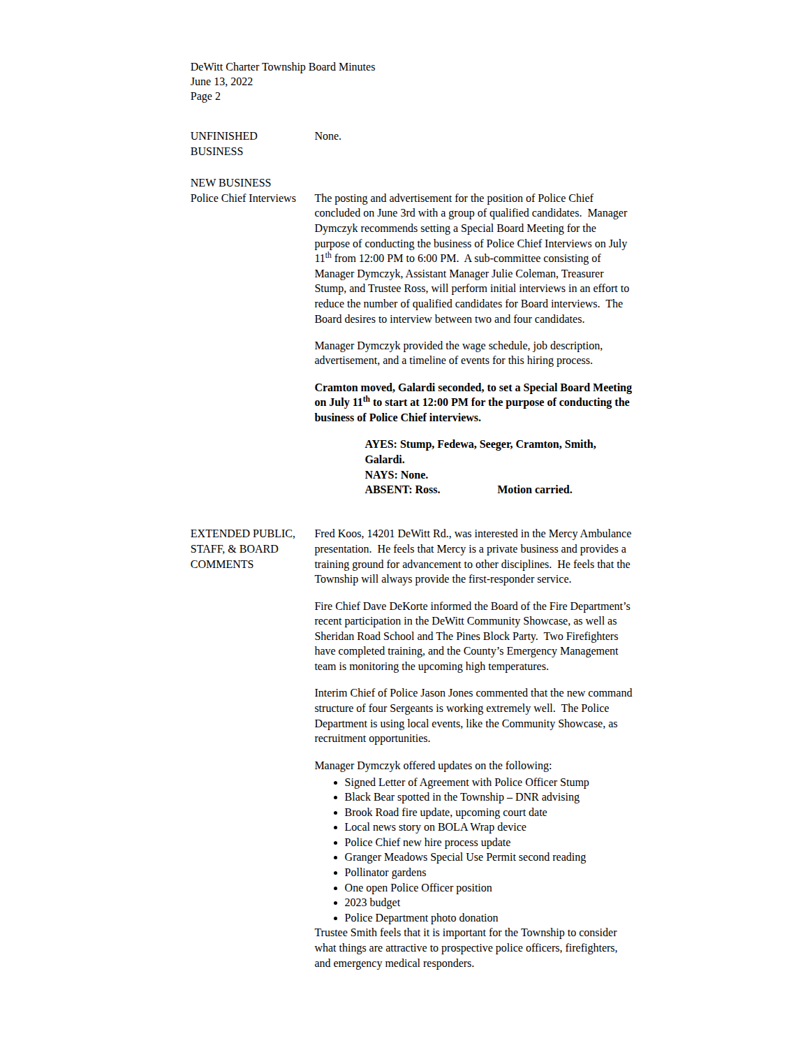DeWitt Charter Township Board Minutes
June 13, 2022
Page 2
| UNFINISHED BUSINESS | None. |
| NEW BUSINESS | |
| Police Chief Interviews | The posting and advertisement for the position of Police Chief concluded on June 3rd with a group of qualified candidates. Manager Dymczyk recommends setting a Special Board Meeting for the purpose of conducting the business of Police Chief Interviews on July 11 th from 12:00 PM to 6:00 PM. A sub-committee consisting of Manager Dymczyk, Assistant Manager Julie Coleman, Treasurer Stump, and Trustee Ross, will perform initial interviews in an effort to reduce the number of qualified candidates for Board interviews. The Board desires to interview between two and four candidates. Manager Dymczyk provided the wage schedule, job description, advertisement, and a timeline of events for this hiring process. Cramton moved, Galardi seconded, to set a Special Board Meeting on July 11 th to start at 12:00 PM for the purpose of conducting the business of Police Chief interviews. AYES: Stump, Fedewa, Seeger, Cramton, Smith, Galardi. NAYS: None. ABSENT: Ross. Motion carried. |
| EXTENDED PUBLIC, STAFF, & BOARD COMMENTS | Fred Koos, 14201 DeWitt Rd., was interested in the Mercy Ambulance presentation. He feels that Mercy is a private business and provides a training ground for advancement to other disciplines. He feels that the Township will always provide the first-responder service. Fire Chief Dave DeKorte informed the Board of the Fire Department’s recent participation in the DeWitt Community Showcase, as well as Sheridan Road School and The Pines Block Party. Two Firefighters have completed training, and the County’s Emergency Management team is monitoring the upcoming high temperatures. Interim Chief of Police Jason Jones commented that the new command structure of four Sergeants is working extremely well. The Police Department is using local events, like the Community Showcase, as recruitment opportunities. Manager Dymczyk offered updates on the following: Signed Letter of Agreement with Police Officer Stump Black Bear spotted in the Township – DNR advising Brook Road fire update, upcoming court date Local news story on BOLA Wrap device Police Chief new hire process update Granger Meadows Special Use Permit second reading Pollinator gardens One open Police Officer position 2023 budget Police Department photo donation Trustee Smith feels that it is important for the Township to consider what things are attractive to prospective police officers, firefighters, and emergency medical responders. |